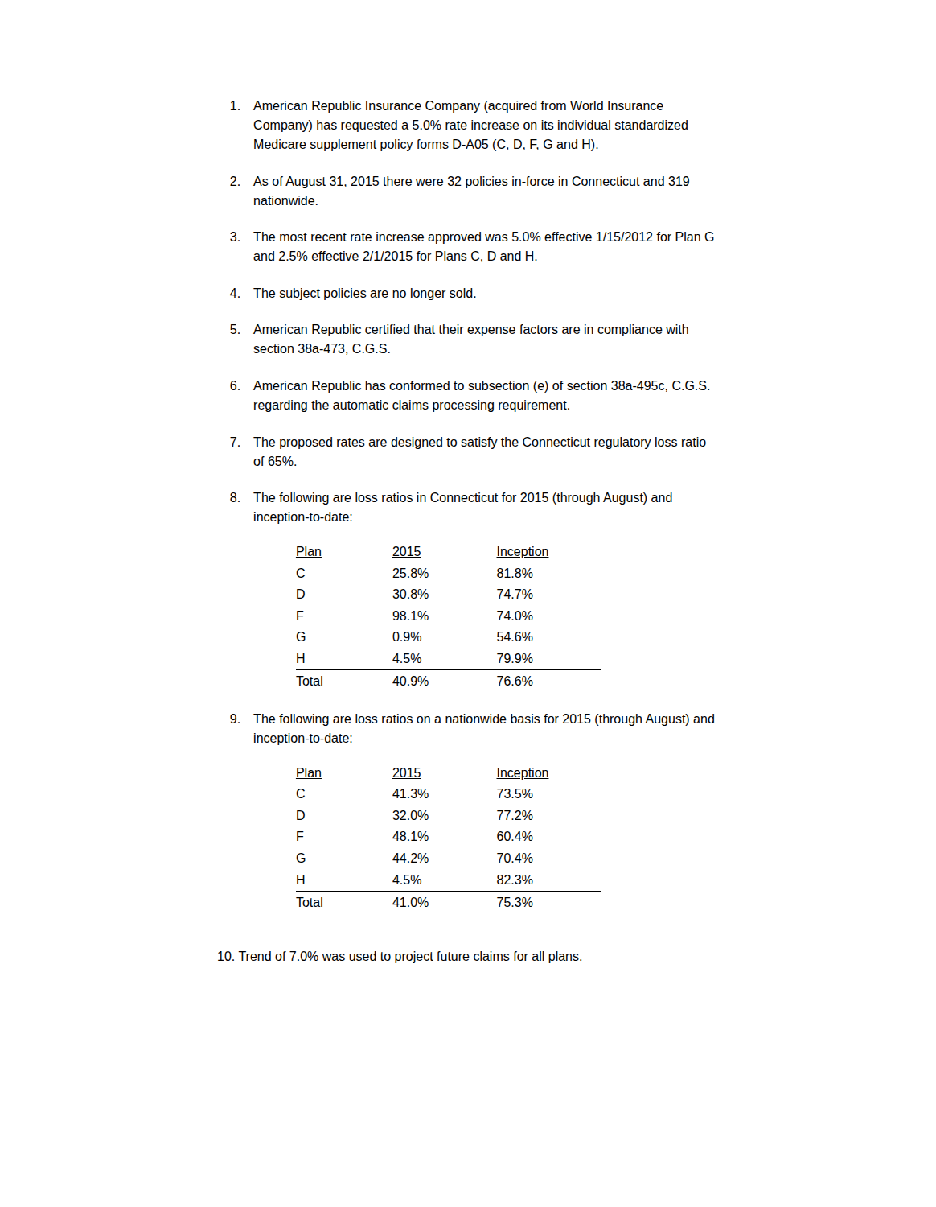American Republic Insurance Company (acquired from World Insurance Company) has requested a 5.0% rate increase on its individual standardized Medicare supplement policy forms D-A05 (C, D, F, G and H).
As of August 31, 2015 there were 32 policies in-force in Connecticut and 319 nationwide.
The most recent rate increase approved was 5.0% effective 1/15/2012 for Plan G and 2.5% effective 2/1/2015 for Plans C, D and H.
The subject policies are no longer sold.
American Republic certified that their expense factors are in compliance with section 38a-473, C.G.S.
American Republic has conformed to subsection (e) of section 38a-495c, C.G.S. regarding the automatic claims processing requirement.
The proposed rates are designed to satisfy the Connecticut regulatory loss ratio of 65%.
The following are loss ratios in Connecticut for 2015 (through August) and inception-to-date:
| Plan | 2015 | Inception |
| --- | --- | --- |
| C | 25.8% | 81.8% |
| D | 30.8% | 74.7% |
| F | 98.1% | 74.0% |
| G | 0.9% | 54.6% |
| H | 4.5% | 79.9% |
| Total | 40.9% | 76.6% |
The following are loss ratios on a nationwide basis for 2015 (through August) and inception-to-date:
| Plan | 2015 | Inception |
| --- | --- | --- |
| C | 41.3% | 73.5% |
| D | 32.0% | 77.2% |
| F | 48.1% | 60.4% |
| G | 44.2% | 70.4% |
| H | 4.5% | 82.3% |
| Total | 41.0% | 75.3% |
10. Trend of 7.0% was used to project future claims for all plans.